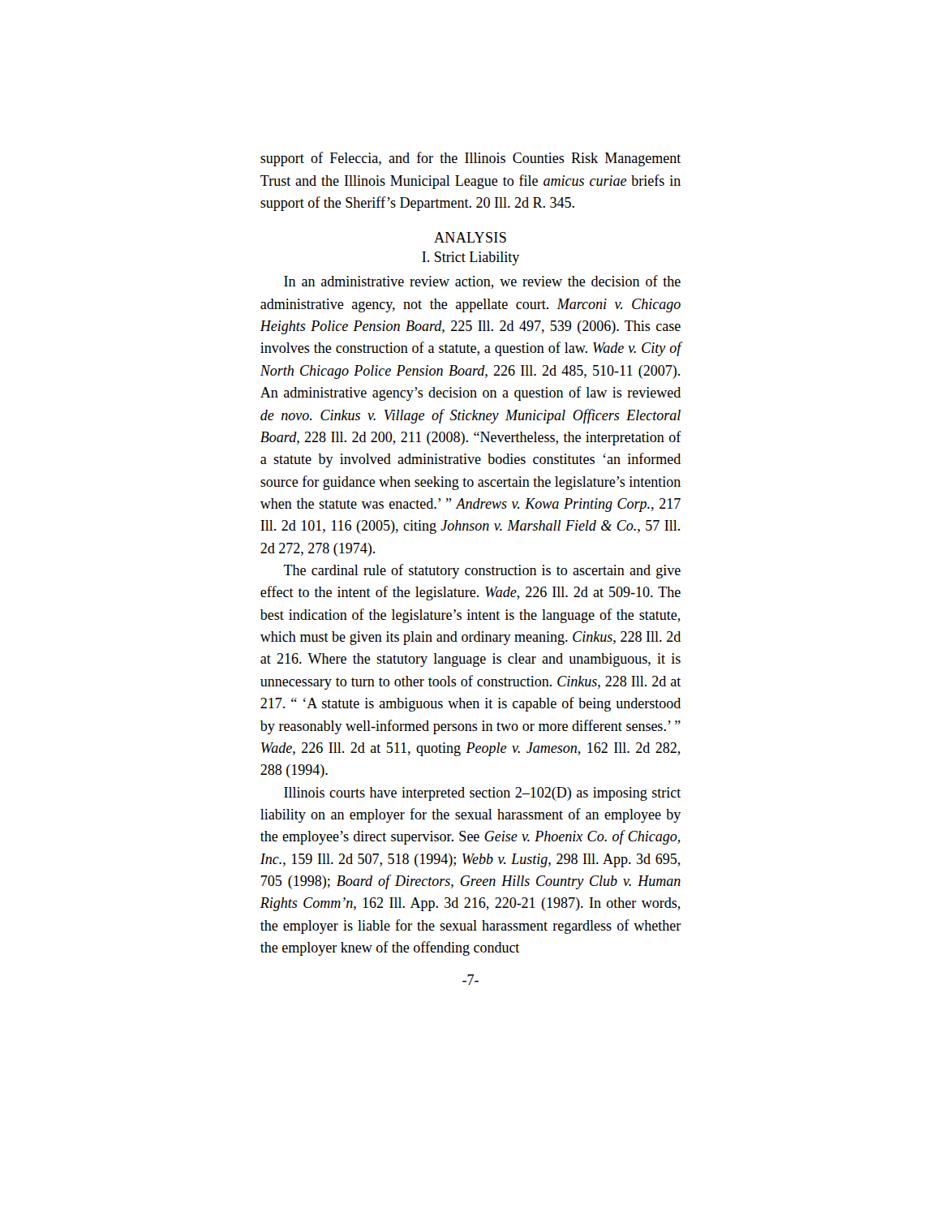support of Feleccia, and for the Illinois Counties Risk Management Trust and the Illinois Municipal League to file amicus curiae briefs in support of the Sheriff’s Department. 20 Ill. 2d R. 345.
ANALYSIS
I. Strict Liability
In an administrative review action, we review the decision of the administrative agency, not the appellate court. Marconi v. Chicago Heights Police Pension Board, 225 Ill. 2d 497, 539 (2006). This case involves the construction of a statute, a question of law. Wade v. City of North Chicago Police Pension Board, 226 Ill. 2d 485, 510-11 (2007). An administrative agency’s decision on a question of law is reviewed de novo. Cinkus v. Village of Stickney Municipal Officers Electoral Board, 228 Ill. 2d 200, 211 (2008). “Nevertheless, the interpretation of a statute by involved administrative bodies constitutes ‘an informed source for guidance when seeking to ascertain the legislature’s intention when the statute was enacted.’ ” Andrews v. Kowa Printing Corp., 217 Ill. 2d 101, 116 (2005), citing Johnson v. Marshall Field & Co., 57 Ill. 2d 272, 278 (1974).
The cardinal rule of statutory construction is to ascertain and give effect to the intent of the legislature. Wade, 226 Ill. 2d at 509-10. The best indication of the legislature’s intent is the language of the statute, which must be given its plain and ordinary meaning. Cinkus, 228 Ill. 2d at 216. Where the statutory language is clear and unambiguous, it is unnecessary to turn to other tools of construction. Cinkus, 228 Ill. 2d at 217. “ ‘A statute is ambiguous when it is capable of being understood by reasonably well-informed persons in two or more different senses.’ ” Wade, 226 Ill. 2d at 511, quoting People v. Jameson, 162 Ill. 2d 282, 288 (1994).
Illinois courts have interpreted section 2–102(D) as imposing strict liability on an employer for the sexual harassment of an employee by the employee’s direct supervisor. See Geise v. Phoenix Co. of Chicago, Inc., 159 Ill. 2d 507, 518 (1994); Webb v. Lustig, 298 Ill. App. 3d 695, 705 (1998); Board of Directors, Green Hills Country Club v. Human Rights Comm’n, 162 Ill. App. 3d 216, 220-21 (1987). In other words, the employer is liable for the sexual harassment regardless of whether the employer knew of the offending conduct
-7-